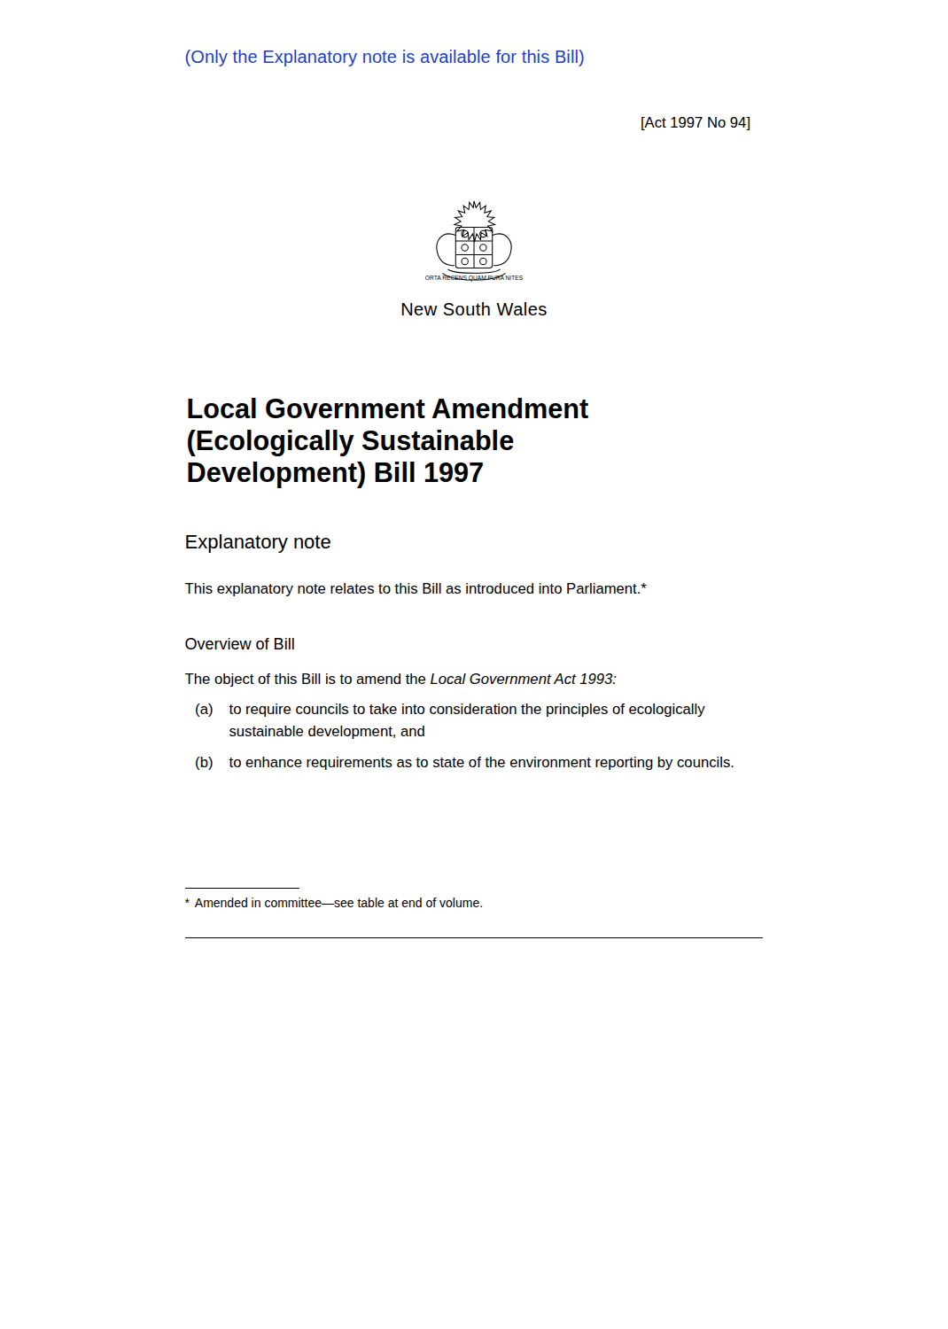(Only the Explanatory note is available for this Bill)
[Act 1997 No 94]
New South Wales
Local Government Amendment
(Ecologically Sustainable
Development) Bill 1997
Explanatory note
This explanatory note relates to this Bill as introduced into Parliament.*
Overview of Bill
The object of this Bill is to amend the Local Government Act 1993:
(a) to require councils to take into consideration the principles of ecologically sustainable development, and
(b) to enhance requirements as to state of the environment reporting by councils.
*Amended in committee—see table at end of volume.